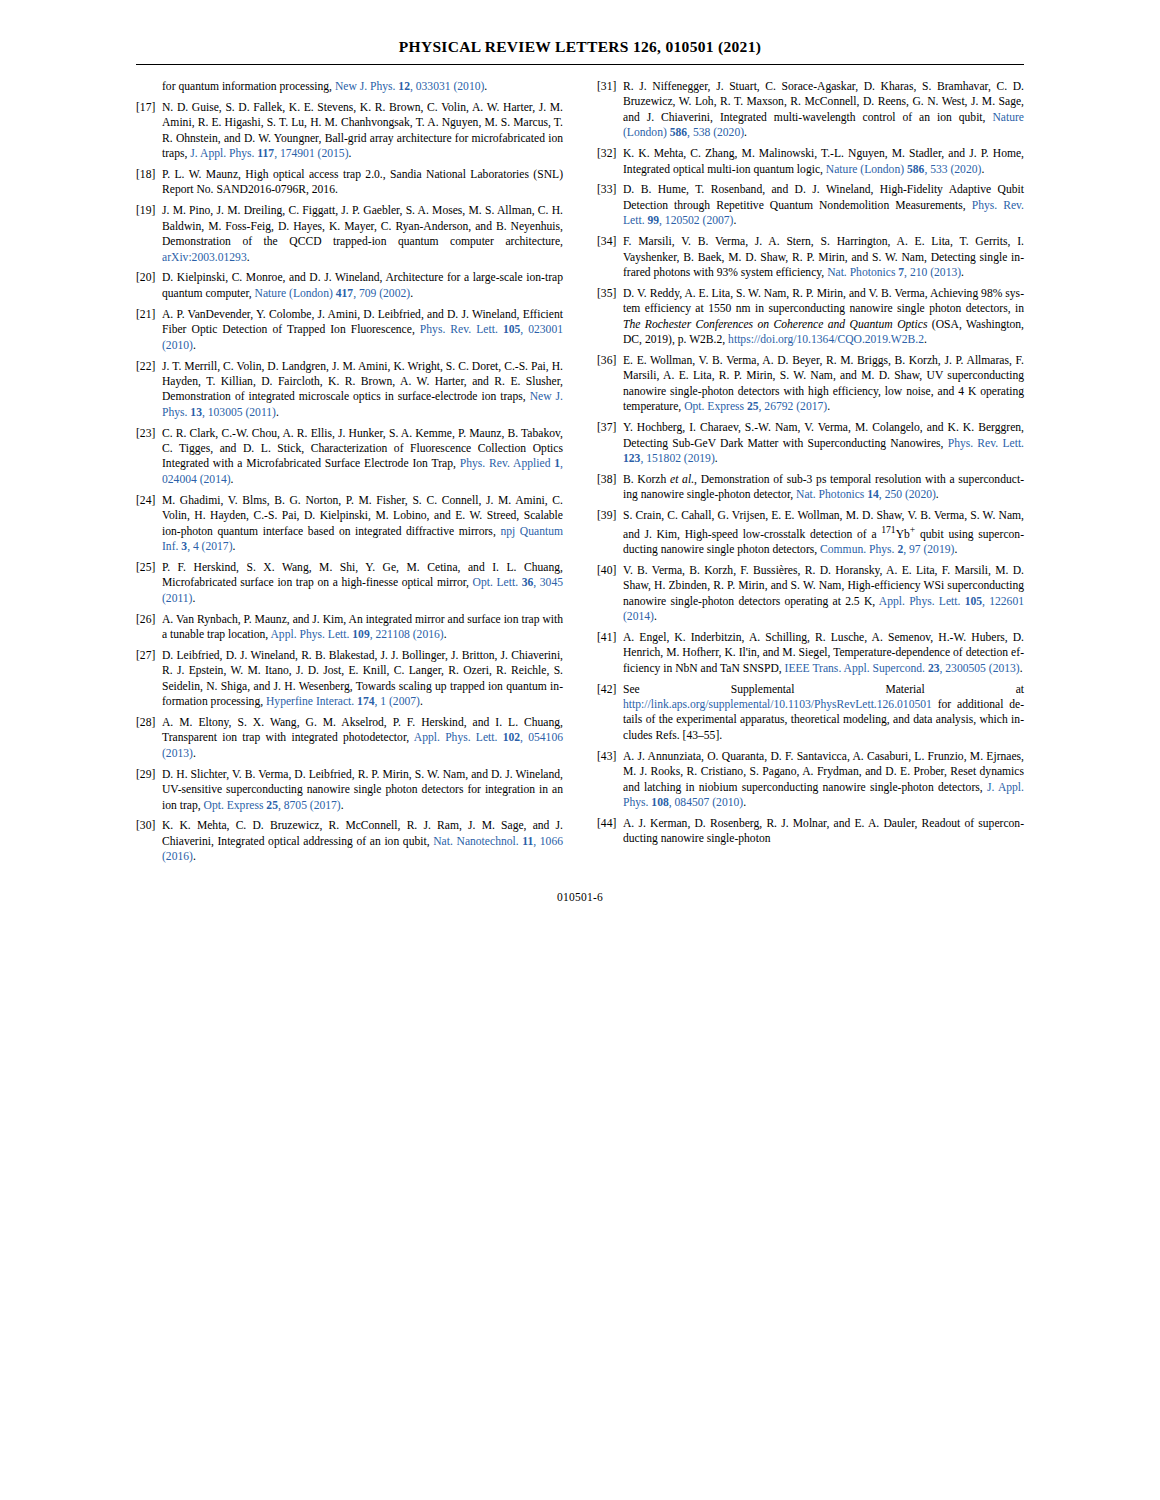PHYSICAL REVIEW LETTERS 126, 010501 (2021)
for quantum information processing, New J. Phys. 12, 033031 (2010).
[17] N. D. Guise, S. D. Fallek, K. E. Stevens, K. R. Brown, C. Volin, A. W. Harter, J. M. Amini, R. E. Higashi, S. T. Lu, H. M. Chanhvongsak, T. A. Nguyen, M. S. Marcus, T. R. Ohnstein, and D. W. Youngner, Ball-grid array architecture for microfabricated ion traps, J. Appl. Phys. 117, 174901 (2015).
[18] P. L. W. Maunz, High optical access trap 2.0., Sandia National Laboratories (SNL) Report No. SAND2016-0796R, 2016.
[19] J. M. Pino, J. M. Dreiling, C. Figgatt, J. P. Gaebler, S. A. Moses, M. S. Allman, C. H. Baldwin, M. Foss-Feig, D. Hayes, K. Mayer, C. Ryan-Anderson, and B. Neyenhuis, Demonstration of the QCCD trapped-ion quantum computer architecture, arXiv:2003.01293.
[20] D. Kielpinski, C. Monroe, and D. J. Wineland, Architecture for a large-scale ion-trap quantum computer, Nature (London) 417, 709 (2002).
[21] A. P. VanDevender, Y. Colombe, J. Amini, D. Leibfried, and D. J. Wineland, Efficient Fiber Optic Detection of Trapped Ion Fluorescence, Phys. Rev. Lett. 105, 023001 (2010).
[22] J. T. Merrill, C. Volin, D. Landgren, J. M. Amini, K. Wright, S. C. Doret, C.-S. Pai, H. Hayden, T. Killian, D. Faircloth, K. R. Brown, A. W. Harter, and R. E. Slusher, Demonstration of integrated microscale optics in surface-electrode ion traps, New J. Phys. 13, 103005 (2011).
[23] C. R. Clark, C.-W. Chou, A. R. Ellis, J. Hunker, S. A. Kemme, P. Maunz, B. Tabakov, C. Tigges, and D. L. Stick, Characterization of Fluorescence Collection Optics Integrated with a Microfabricated Surface Electrode Ion Trap, Phys. Rev. Applied 1, 024004 (2014).
[24] M. Ghadimi, V. Blms, B. G. Norton, P. M. Fisher, S. C. Connell, J. M. Amini, C. Volin, H. Hayden, C.-S. Pai, D. Kielpinski, M. Lobino, and E. W. Streed, Scalable ion-photon quantum interface based on integrated diffractive mirrors, npj Quantum Inf. 3, 4 (2017).
[25] P. F. Herskind, S. X. Wang, M. Shi, Y. Ge, M. Cetina, and I. L. Chuang, Microfabricated surface ion trap on a high-finesse optical mirror, Opt. Lett. 36, 3045 (2011).
[26] A. Van Rynbach, P. Maunz, and J. Kim, An integrated mirror and surface ion trap with a tunable trap location, Appl. Phys. Lett. 109, 221108 (2016).
[27] D. Leibfried, D. J. Wineland, R. B. Blakestad, J. J. Bollinger, J. Britton, J. Chiaverini, R. J. Epstein, W. M. Itano, J. D. Jost, E. Knill, C. Langer, R. Ozeri, R. Reichle, S. Seidelin, N. Shiga, and J. H. Wesenberg, Towards scaling up trapped ion quantum information processing, Hyperfine Interact. 174, 1 (2007).
[28] A. M. Eltony, S. X. Wang, G. M. Akselrod, P. F. Herskind, and I. L. Chuang, Transparent ion trap with integrated photodetector, Appl. Phys. Lett. 102, 054106 (2013).
[29] D. H. Slichter, V. B. Verma, D. Leibfried, R. P. Mirin, S. W. Nam, and D. J. Wineland, UV-sensitive superconducting nanowire single photon detectors for integration in an ion trap, Opt. Express 25, 8705 (2017).
[30] K. K. Mehta, C. D. Bruzewicz, R. McConnell, R. J. Ram, J. M. Sage, and J. Chiaverini, Integrated optical addressing of an ion qubit, Nat. Nanotechnol. 11, 1066 (2016).
[31] R. J. Niffenegger, J. Stuart, C. Sorace-Agaskar, D. Kharas, S. Bramhavar, C. D. Bruzewicz, W. Loh, R. T. Maxson, R. McConnell, D. Reens, G. N. West, J. M. Sage, and J. Chiaverini, Integrated multi-wavelength control of an ion qubit, Nature (London) 586, 538 (2020).
[32] K. K. Mehta, C. Zhang, M. Malinowski, T.-L. Nguyen, M. Stadler, and J. P. Home, Integrated optical multi-ion quantum logic, Nature (London) 586, 533 (2020).
[33] D. B. Hume, T. Rosenband, and D. J. Wineland, High-Fidelity Adaptive Qubit Detection through Repetitive Quantum Nondemolition Measurements, Phys. Rev. Lett. 99, 120502 (2007).
[34] F. Marsili, V. B. Verma, J. A. Stern, S. Harrington, A. E. Lita, T. Gerrits, I. Vayshenker, B. Baek, M. D. Shaw, R. P. Mirin, and S. W. Nam, Detecting single infrared photons with 93% system efficiency, Nat. Photonics 7, 210 (2013).
[35] D. V. Reddy, A. E. Lita, S. W. Nam, R. P. Mirin, and V. B. Verma, Achieving 98% system efficiency at 1550 nm in superconducting nanowire single photon detectors, in The Rochester Conferences on Coherence and Quantum Optics (OSA, Washington, DC, 2019), p. W2B.2, https://doi.org/10.1364/CQO.2019.W2B.2.
[36] E. E. Wollman, V. B. Verma, A. D. Beyer, R. M. Briggs, B. Korzh, J. P. Allmaras, F. Marsili, A. E. Lita, R. P. Mirin, S. W. Nam, and M. D. Shaw, UV superconducting nanowire single-photon detectors with high efficiency, low noise, and 4 K operating temperature, Opt. Express 25, 26792 (2017).
[37] Y. Hochberg, I. Charaev, S.-W. Nam, V. Verma, M. Colangelo, and K. K. Berggren, Detecting Sub-GeV Dark Matter with Superconducting Nanowires, Phys. Rev. Lett. 123, 151802 (2019).
[38] B. Korzh et al., Demonstration of sub-3 ps temporal resolution with a superconducting nanowire single-photon detector, Nat. Photonics 14, 250 (2020).
[39] S. Crain, C. Cahall, G. Vrijsen, E. E. Wollman, M. D. Shaw, V. B. Verma, S. W. Nam, and J. Kim, High-speed low-crosstalk detection of a 171Yb+ qubit using superconducting nanowire single photon detectors, Commun. Phys. 2, 97 (2019).
[40] V. B. Verma, B. Korzh, F. Bussières, R. D. Horansky, A. E. Lita, F. Marsili, M. D. Shaw, H. Zbinden, R. P. Mirin, and S. W. Nam, High-efficiency WSi superconducting nanowire single-photon detectors operating at 2.5 K, Appl. Phys. Lett. 105, 122601 (2014).
[41] A. Engel, K. Inderbitzin, A. Schilling, R. Lusche, A. Semenov, H.-W. Hubers, D. Henrich, M. Hofherr, K. Il'in, and M. Siegel, Temperature-dependence of detection efficiency in NbN and TaN SNSPD, IEEE Trans. Appl. Supercond. 23, 2300505 (2013).
[42] See Supplemental Material at http://link.aps.org/supplemental/10.1103/PhysRevLett.126.010501 for additional details of the experimental apparatus, theoretical modeling, and data analysis, which includes Refs. [43–55].
[43] A. J. Annunziata, O. Quaranta, D. F. Santavicca, A. Casaburi, L. Frunzio, M. Ejrnaes, M. J. Rooks, R. Cristiano, S. Pagano, A. Frydman, and D. E. Prober, Reset dynamics and latching in niobium superconducting nanowire single-photon detectors, J. Appl. Phys. 108, 084507 (2010).
[44] A. J. Kerman, D. Rosenberg, R. J. Molnar, and E. A. Dauler, Readout of superconducting nanowire single-photon
010501-6